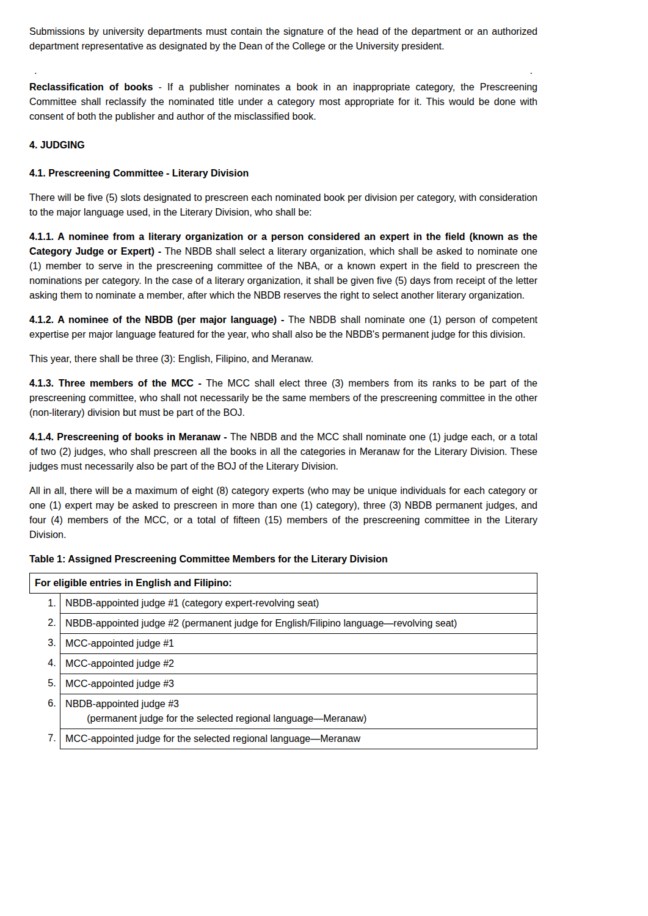Submissions by university departments must contain the signature of the head of the department or an authorized department representative as designated by the Dean of the College or the University president.
..
Reclassification of books - If a publisher nominates a book in an inappropriate category, the Prescreening Committee shall reclassify the nominated title under a category most appropriate for it. This would be done with consent of both the publisher and author of the misclassified book.
4. JUDGING
4.1. Prescreening Committee - Literary Division
There will be five (5) slots designated to prescreen each nominated book per division per category, with consideration to the major language used, in the Literary Division, who shall be:
4.1.1. A nominee from a literary organization or a person considered an expert in the field (known as the Category Judge or Expert) - The NBDB shall select a literary organization, which shall be asked to nominate one (1) member to serve in the prescreening committee of the NBA, or a known expert in the field to prescreen the nominations per category. In the case of a literary organization, it shall be given five (5) days from receipt of the letter asking them to nominate a member, after which the NBDB reserves the right to select another literary organization.
4.1.2. A nominee of the NBDB (per major language) - The NBDB shall nominate one (1) person of competent expertise per major language featured for the year, who shall also be the NBDB's permanent judge for this division.
This year, there shall be three (3): English, Filipino, and Meranaw.
4.1.3. Three members of the MCC - The MCC shall elect three (3) members from its ranks to be part of the prescreening committee, who shall not necessarily be the same members of the prescreening committee in the other (non-literary) division but must be part of the BOJ.
4.1.4. Prescreening of books in Meranaw - The NBDB and the MCC shall nominate one (1) judge each, or a total of two (2) judges, who shall prescreen all the books in all the categories in Meranaw for the Literary Division. These judges must necessarily also be part of the BOJ of the Literary Division.
All in all, there will be a maximum of eight (8) category experts (who may be unique individuals for each category or one (1) expert may be asked to prescreen in more than one (1) category), three (3) NBDB permanent judges, and four (4) members of the MCC, or a total of fifteen (15) members of the prescreening committee in the Literary Division.
Table 1: Assigned Prescreening Committee Members for the Literary Division
| For eligible entries in English and Filipino: |
| --- |
| 1. | NBDB-appointed judge #1 (category expert-revolving seat) |
| 2. | NBDB-appointed judge #2 (permanent judge for English/Filipino language—revolving seat) |
| 3. | MCC-appointed judge #1 |
| 4. | MCC-appointed judge #2 |
| 5. | MCC-appointed judge #3 |
| 6. | NBDB-appointed judge #3 (permanent judge for the selected regional language—Meranaw) |
| 7. | MCC-appointed judge for the selected regional language—Meranaw |